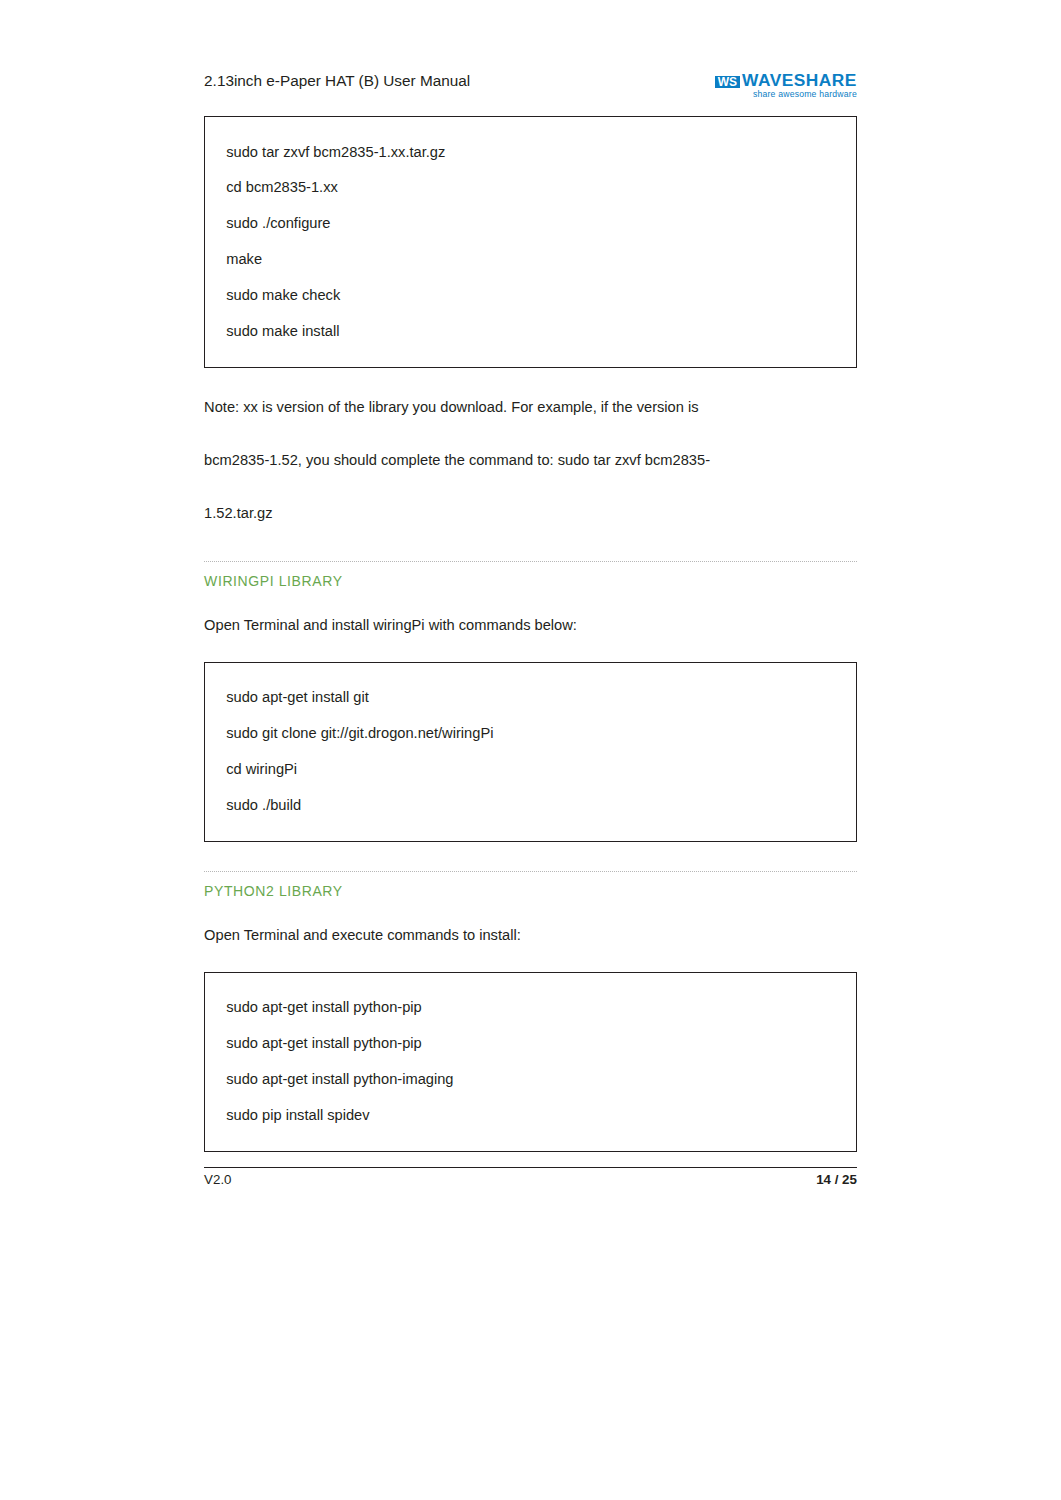2.13inch e-Paper HAT (B) User Manual
WS WAVESHARE
share awesome hardware
sudo tar zxvf bcm2835-1.xx.tar.gz
cd bcm2835-1.xx
sudo ./configure
make
sudo make check
sudo make install
Note: xx is version of the library you download. For example, if the version is
bcm2835-1.52, you should complete the command to: sudo tar zxvf bcm2835-
1.52.tar.gz
WiringPi Library
Open Terminal and install wiringPi with commands below:
sudo apt-get install git
sudo git clone git://git.drogon.net/wiringPi
cd wiringPi
sudo ./build
Python2 Library
Open Terminal and execute commands to install:
sudo apt-get install python-pip
sudo apt-get install python-pip
sudo apt-get install python-imaging
sudo pip install spidev
V2.0
14 / 25